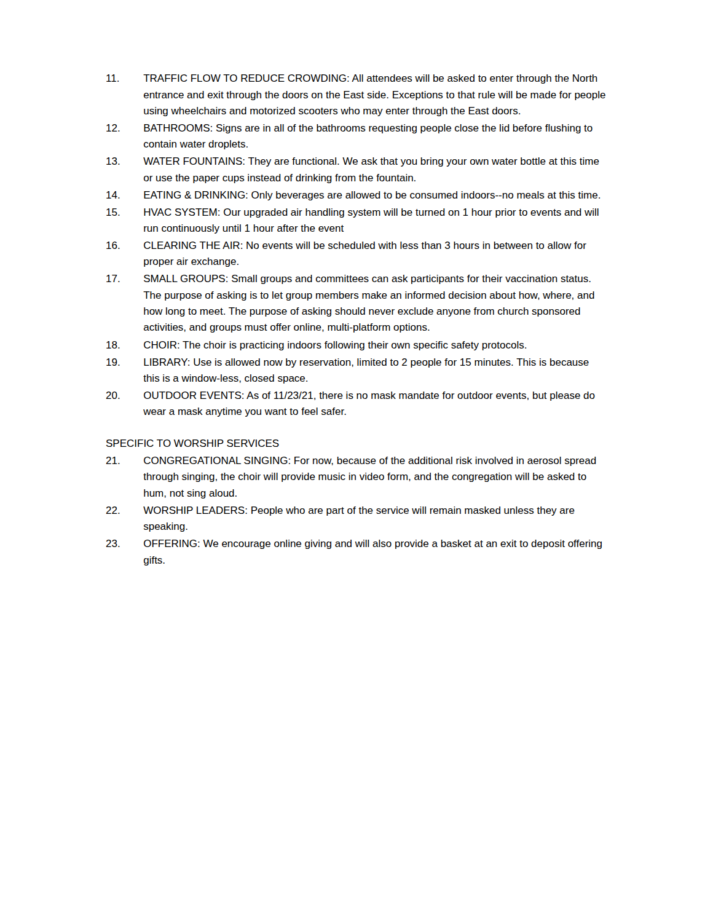11. TRAFFIC FLOW TO REDUCE CROWDING: All attendees will be asked to enter through the North entrance and exit through the doors on the East side. Exceptions to that rule will be made for people using wheelchairs and motorized scooters who may enter through the East doors.
12. BATHROOMS: Signs are in all of the bathrooms requesting people close the lid before flushing to contain water droplets.
13. WATER FOUNTAINS: They are functional. We ask that you bring your own water bottle at this time or use the paper cups instead of drinking from the fountain.
14. EATING & DRINKING: Only beverages are allowed to be consumed indoors--no meals at this time.
15. HVAC SYSTEM: Our upgraded air handling system will be turned on 1 hour prior to events and will run continuously until 1 hour after the event
16. CLEARING THE AIR: No events will be scheduled with less than 3 hours in between to allow for proper air exchange.
17. SMALL GROUPS: Small groups and committees can ask participants for their vaccination status. The purpose of asking is to let group members make an informed decision about how, where, and how long to meet. The purpose of asking should never exclude anyone from church sponsored activities, and groups must offer online, multi-platform options.
18. CHOIR: The choir is practicing indoors following their own specific safety protocols.
19. LIBRARY: Use is allowed now by reservation, limited to 2 people for 15 minutes. This is because this is a window-less, closed space.
20. OUTDOOR EVENTS: As of 11/23/21, there is no mask mandate for outdoor events, but please do wear a mask anytime you want to feel safer.
Specific to Worship Services
21. CONGREGATIONAL SINGING: For now, because of the additional risk involved in aerosol spread through singing, the choir will provide music in video form, and the congregation will be asked to hum, not sing aloud.
22. WORSHIP LEADERS: People who are part of the service will remain masked unless they are speaking.
23. OFFERING: We encourage online giving and will also provide a basket at an exit to deposit offering gifts.